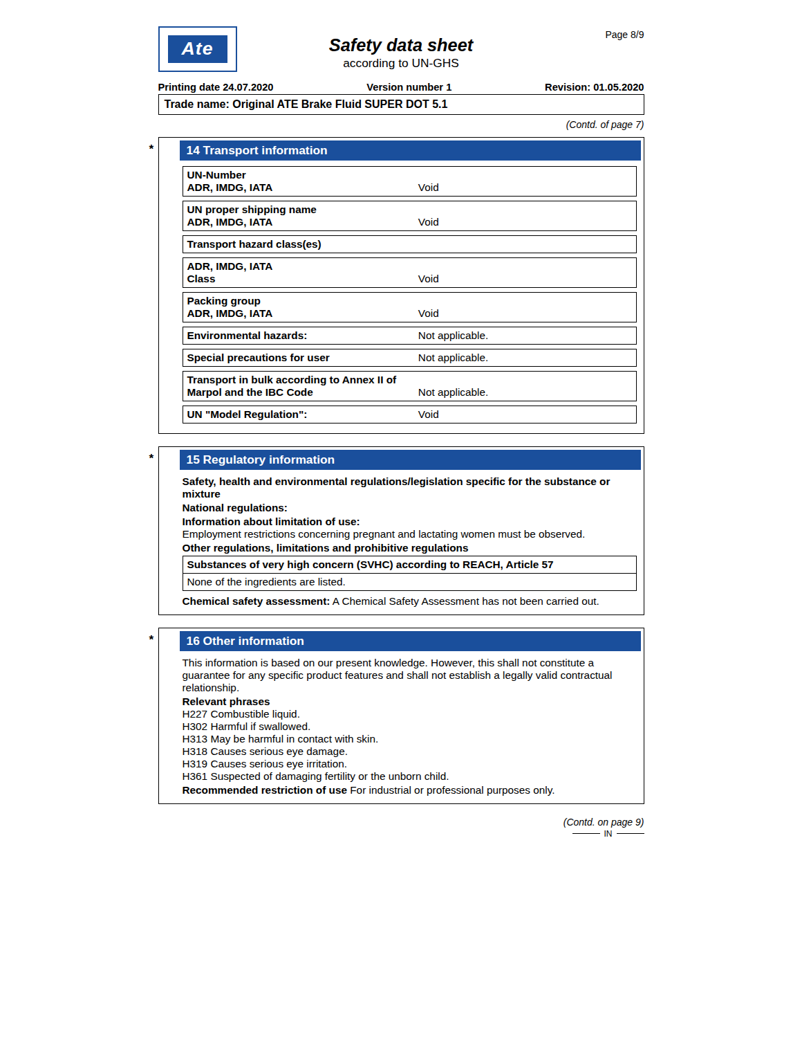Ate
Page 8/9
Safety data sheet
according to UN-GHS
Printing date 24.07.2020 Version number 1 Revision: 01.05.2020
Trade name: Original ATE Brake Fluid SUPER DOT 5.1
(Contd. of page 7)
*
14 Transport information
UN-Number
ADR, IMDG, IATA
Void
UN proper shipping name
ADR, IMDG, IATA
Void
Transport hazard class(es)
ADR, IMDG, IATA
Class
Void
Packing group
ADR, IMDG, IATA
Void
Environmental hazards:
Not applicable.
Special precautions for user
Not applicable.
Transport in bulk according to Annex II of
Marpol and the IBC Code
Not applicable.
UN "Model Regulation":
Void
*
15 Regulatory information
Safety, health and environmental regulations/legislation specific for the substance or mixture
National regulations:
Information about limitation of use:
Employment restrictions concerning pregnant and lactating women must be observed.
Other regulations, limitations and prohibitive regulations
Substances of very high concern (SVHC) according to REACH, Article 57
None of the ingredients are listed.
Chemical safety assessment: A Chemical Safety Assessment has not been carried out.
*
16 Other information
This information is based on our present knowledge. However, this shall not constitute a guarantee for any specific product features and shall not establish a legally valid contractual relationship.
Relevant phrases
H227 Combustible liquid.
H302 Harmful if swallowed.
H313 May be harmful in contact with skin.
H318 Causes serious eye damage.
H319 Causes serious eye irritation.
H361 Suspected of damaging fertility or the unborn child.
Recommended restriction of use For industrial or professional purposes only.
(Contd. on page 9)
IN